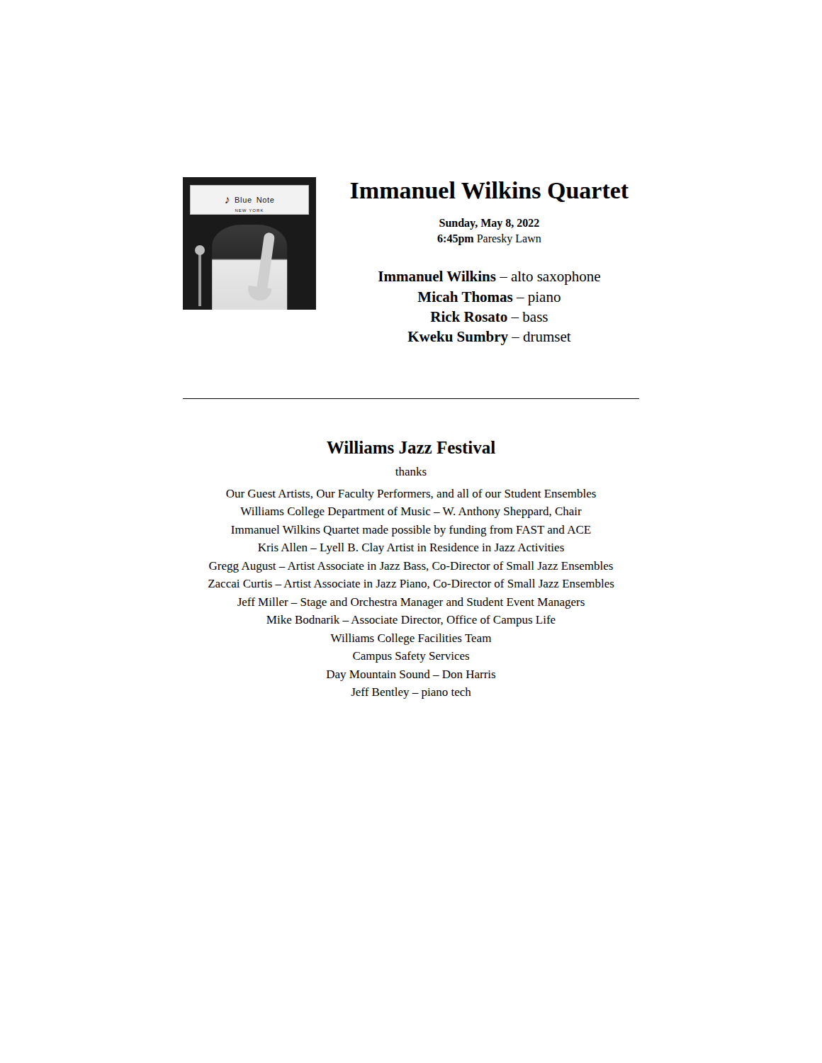♪Blue Note NEW YORK
Immanuel Wilkins Quartet
Sunday, May 8, 2022 6:45pm Paresky Lawn
Immanuel Wilkins – alto saxophone
Micah Thomas – piano
Rick Rosato – bass
Kweku Sumbry – drumset
Williams Jazz Festival
thanks
Our Guest Artists, Our Faculty Performers, and all of our Student Ensembles
Williams College Department of Music – W. Anthony Sheppard, Chair
Immanuel Wilkins Quartet made possible by funding from FAST and ACE
Kris Allen – Lyell B. Clay Artist in Residence in Jazz Activities
Gregg August – Artist Associate in Jazz Bass, Co-Director of Small Jazz Ensembles
Zaccai Curtis – Artist Associate in Jazz Piano, Co-Director of Small Jazz Ensembles
Jeff Miller – Stage and Orchestra Manager and Student Event Managers
Mike Bodnarik – Associate Director, Office of Campus Life
Williams College Facilities Team
Campus Safety Services
Day Mountain Sound – Don Harris
Jeff Bentley – piano tech